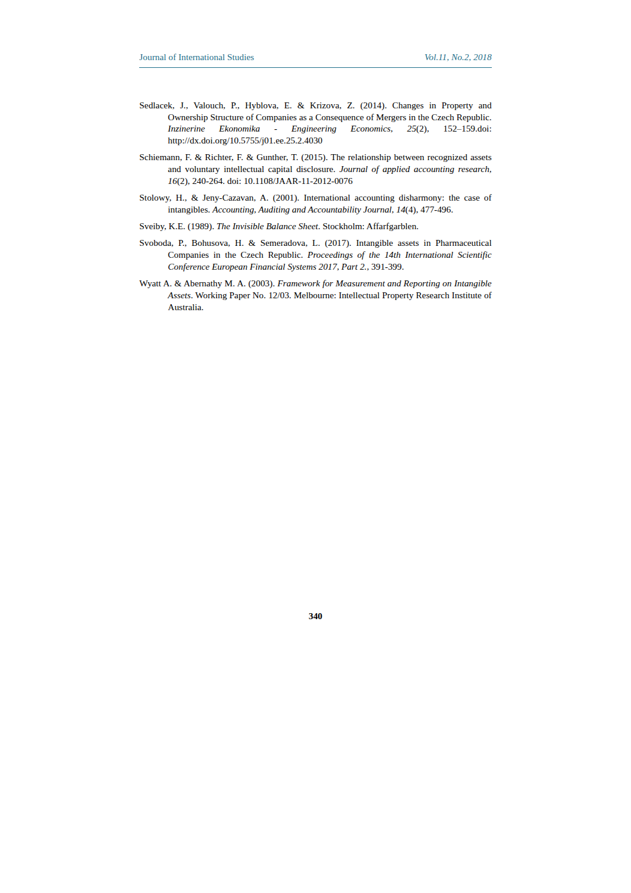Journal of International Studies Vol.11, No.2, 2018
Sedlacek, J., Valouch, P., Hyblova, E. & Krizova, Z. (2014). Changes in Property and Ownership Structure of Companies as a Consequence of Mergers in the Czech Republic. Inzinerine Ekonomika - Engineering Economics, 25(2), 152–159.doi: http://dx.doi.org/10.5755/j01.ee.25.2.4030
Schiemann, F. & Richter, F. & Gunther, T. (2015). The relationship between recognized assets and voluntary intellectual capital disclosure. Journal of applied accounting research, 16(2), 240-264. doi: 10.1108/JAAR-11-2012-0076
Stolowy, H., & Jeny-Cazavan, A. (2001). International accounting disharmony: the case of intangibles. Accounting, Auditing and Accountability Journal, 14(4), 477-496.
Sveiby, K.E. (1989). The Invisible Balance Sheet. Stockholm: Affarfgarblen.
Svoboda, P., Bohusova, H. & Semeradova, L. (2017). Intangible assets in Pharmaceutical Companies in the Czech Republic. Proceedings of the 14th International Scientific Conference European Financial Systems 2017, Part 2., 391-399.
Wyatt A. & Abernathy M. A. (2003). Framework for Measurement and Reporting on Intangible Assets. Working Paper No. 12/03. Melbourne: Intellectual Property Research Institute of Australia.
340